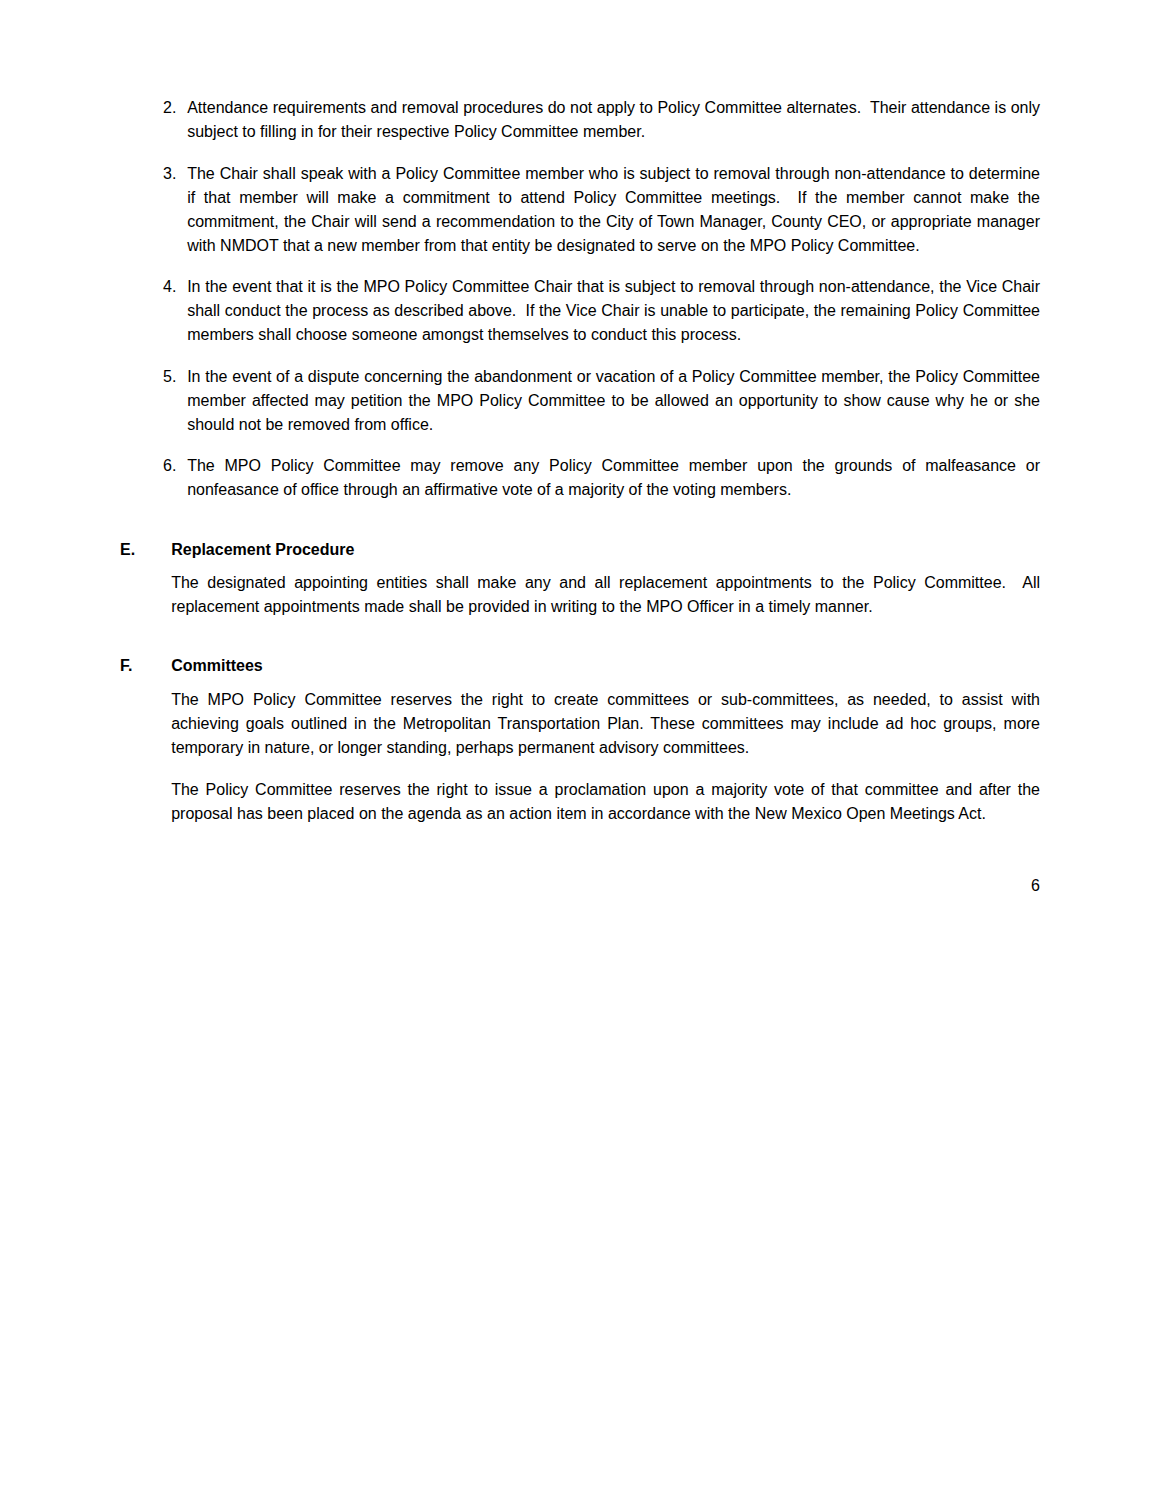Attendance requirements and removal procedures do not apply to Policy Committee alternates. Their attendance is only subject to filling in for their respective Policy Committee member.
The Chair shall speak with a Policy Committee member who is subject to removal through non-attendance to determine if that member will make a commitment to attend Policy Committee meetings. If the member cannot make the commitment, the Chair will send a recommendation to the City of Town Manager, County CEO, or appropriate manager with NMDOT that a new member from that entity be designated to serve on the MPO Policy Committee.
In the event that it is the MPO Policy Committee Chair that is subject to removal through non-attendance, the Vice Chair shall conduct the process as described above. If the Vice Chair is unable to participate, the remaining Policy Committee members shall choose someone amongst themselves to conduct this process.
In the event of a dispute concerning the abandonment or vacation of a Policy Committee member, the Policy Committee member affected may petition the MPO Policy Committee to be allowed an opportunity to show cause why he or she should not be removed from office.
The MPO Policy Committee may remove any Policy Committee member upon the grounds of malfeasance or nonfeasance of office through an affirmative vote of a majority of the voting members.
E. Replacement Procedure
The designated appointing entities shall make any and all replacement appointments to the Policy Committee. All replacement appointments made shall be provided in writing to the MPO Officer in a timely manner.
F. Committees
The MPO Policy Committee reserves the right to create committees or sub-committees, as needed, to assist with achieving goals outlined in the Metropolitan Transportation Plan. These committees may include ad hoc groups, more temporary in nature, or longer standing, perhaps permanent advisory committees.
The Policy Committee reserves the right to issue a proclamation upon a majority vote of that committee and after the proposal has been placed on the agenda as an action item in accordance with the New Mexico Open Meetings Act.
6